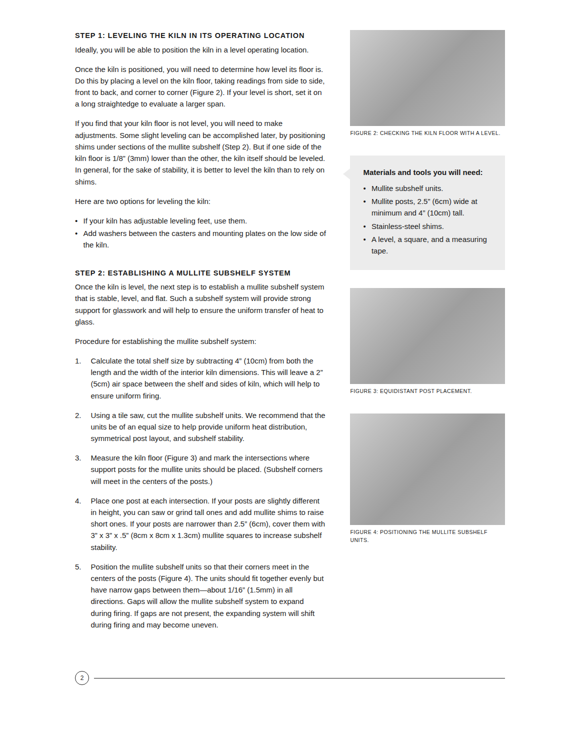Step 1: Leveling the Kiln in Its Operating Location
Ideally, you will be able to position the kiln in a level operating location.
Once the kiln is positioned, you will need to determine how level its floor is. Do this by placing a level on the kiln floor, taking readings from side to side, front to back, and corner to corner (Figure 2). If your level is short, set it on a long straightedge to evaluate a larger span.
If you find that your kiln floor is not level, you will need to make adjustments. Some slight leveling can be accomplished later, by positioning shims under sections of the mullite subshelf (Step 2). But if one side of the kiln floor is 1/8” (3mm) lower than the other, the kiln itself should be leveled. In general, for the sake of stability, it is better to level the kiln than to rely on shims.
Here are two options for leveling the kiln:
If your kiln has adjustable leveling feet, use them.
Add washers between the casters and mounting plates on the low side of the kiln.
Step 2: Establishing a Mullite Subshelf System
Once the kiln is level, the next step is to establish a mullite subshelf system that is stable, level, and flat. Such a subshelf system will provide strong support for glasswork and will help to ensure the uniform transfer of heat to glass.
Procedure for establishing the mullite subshelf system:
Calculate the total shelf size by subtracting 4” (10cm) from both the length and the width of the interior kiln dimensions. This will leave a 2” (5cm) air space between the shelf and sides of kiln, which will help to ensure uniform firing.
Using a tile saw, cut the mullite subshelf units. We recommend that the units be of an equal size to help provide uniform heat distribution, symmetrical post layout, and subshelf stability.
Measure the kiln floor (Figure 3) and mark the intersections where support posts for the mullite units should be placed. (Subshelf corners will meet in the centers of the posts.)
Place one post at each intersection. If your posts are slightly different in height, you can saw or grind tall ones and add mullite shims to raise short ones. If your posts are narrower than 2.5” (6cm), cover them with 3” x 3” x .5” (8cm x 8cm x 1.3cm) mullite squares to increase subshelf stability.
Position the mullite subshelf units so that their corners meet in the centers of the posts (Figure 4). The units should fit together evenly but have narrow gaps between them—about 1/16” (1.5mm) in all directions. Gaps will allow the mullite subshelf system to expand during firing. If gaps are not present, the expanding system will shift during firing and may become uneven.
Figure 2: Checking the kiln floor with a level.
Materials and tools you will need:
Mullite subshelf units.
Mullite posts, 2.5” (6cm) wide at minimum and 4” (10cm) tall.
Stainless-steel shims.
A level, a square, and a measuring tape.
Figure 3: Equidistant post placement.
Figure 4: Positioning the mullite subshelf units.
2